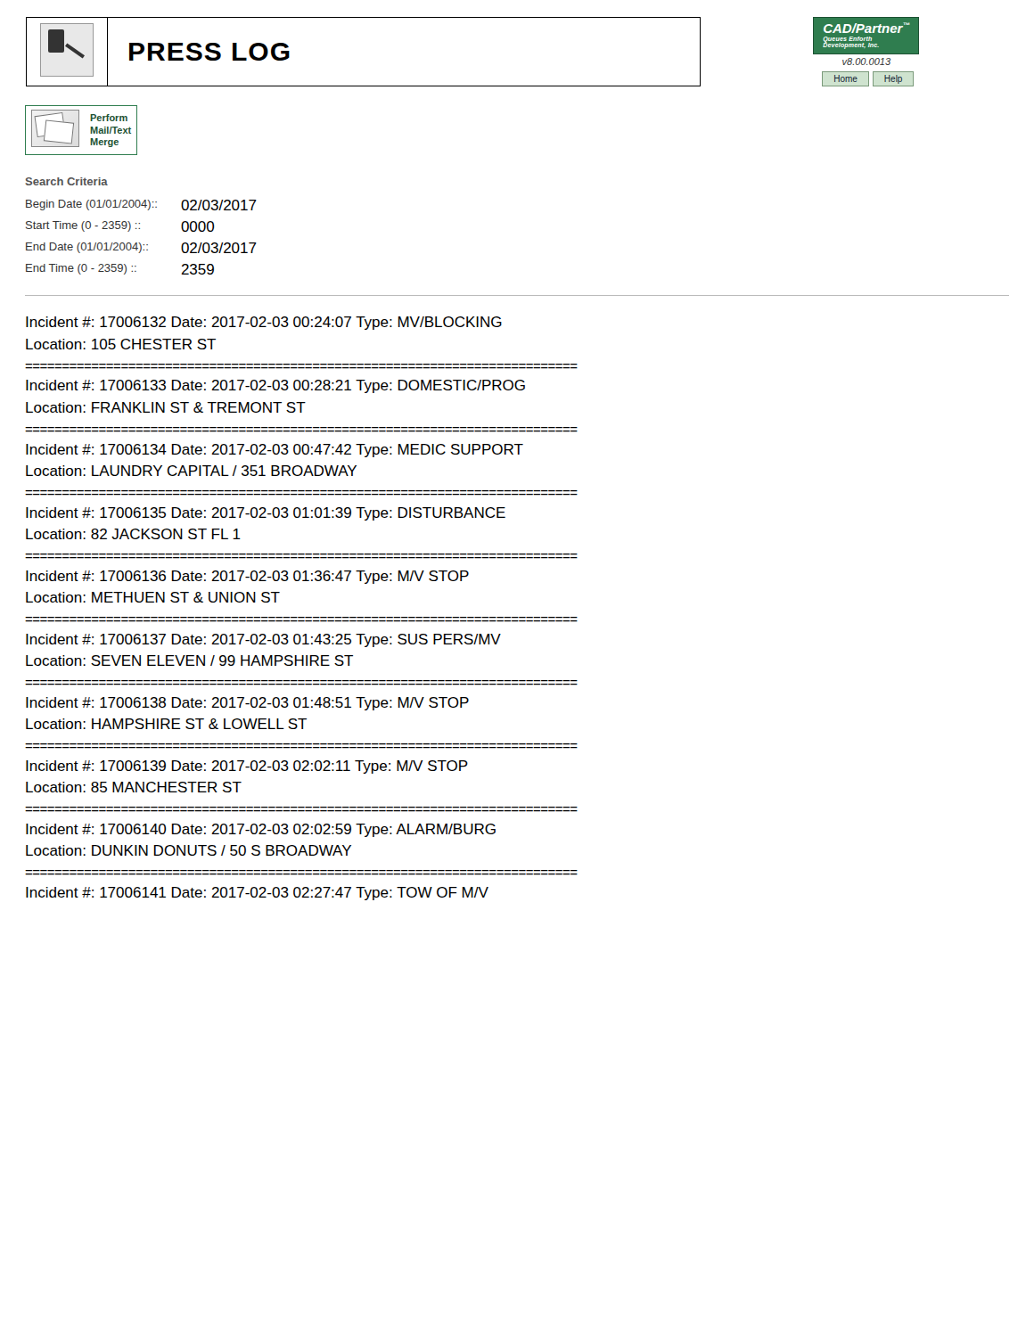| / / PRESS LOG / | CAD/Partner ™ Queues Enforth Development, Inc. v8.00.0013 Home Help | |
| | Perform Mail/Text Merge |
Search Criteria
| Begin Date (01/01/2004):: | 02/03/2017 |
| Start Time (0 - 2359) :: | 0000 |
| End Date (01/01/2004):: | 02/03/2017 |
| End Time (0 - 2359) :: | 2359 |
Incident #: 17006132 Date: 2017-02-03 00:24:07 Type: MV/BLOCKING
Location: 105 CHESTER ST
===========================================================================
Incident #: 17006133 Date: 2017-02-03 00:28:21 Type: DOMESTIC/PROG
Location: FRANKLIN ST & TREMONT ST
===========================================================================
Incident #: 17006134 Date: 2017-02-03 00:47:42 Type: MEDIC SUPPORT
Location: LAUNDRY CAPITAL / 351 BROADWAY
===========================================================================
Incident #: 17006135 Date: 2017-02-03 01:01:39 Type: DISTURBANCE
Location: 82 JACKSON ST FL 1
===========================================================================
Incident #: 17006136 Date: 2017-02-03 01:36:47 Type: M/V STOP
Location: METHUEN ST & UNION ST
===========================================================================
Incident #: 17006137 Date: 2017-02-03 01:43:25 Type: SUS PERS/MV
Location: SEVEN ELEVEN / 99 HAMPSHIRE ST
===========================================================================
Incident #: 17006138 Date: 2017-02-03 01:48:51 Type: M/V STOP
Location: HAMPSHIRE ST & LOWELL ST
===========================================================================
Incident #: 17006139 Date: 2017-02-03 02:02:11 Type: M/V STOP
Location: 85 MANCHESTER ST
===========================================================================
Incident #: 17006140 Date: 2017-02-03 02:02:59 Type: ALARM/BURG
Location: DUNKIN DONUTS / 50 S BROADWAY
===========================================================================
Incident #: 17006141 Date: 2017-02-03 02:27:47 Type: TOW OF M/V